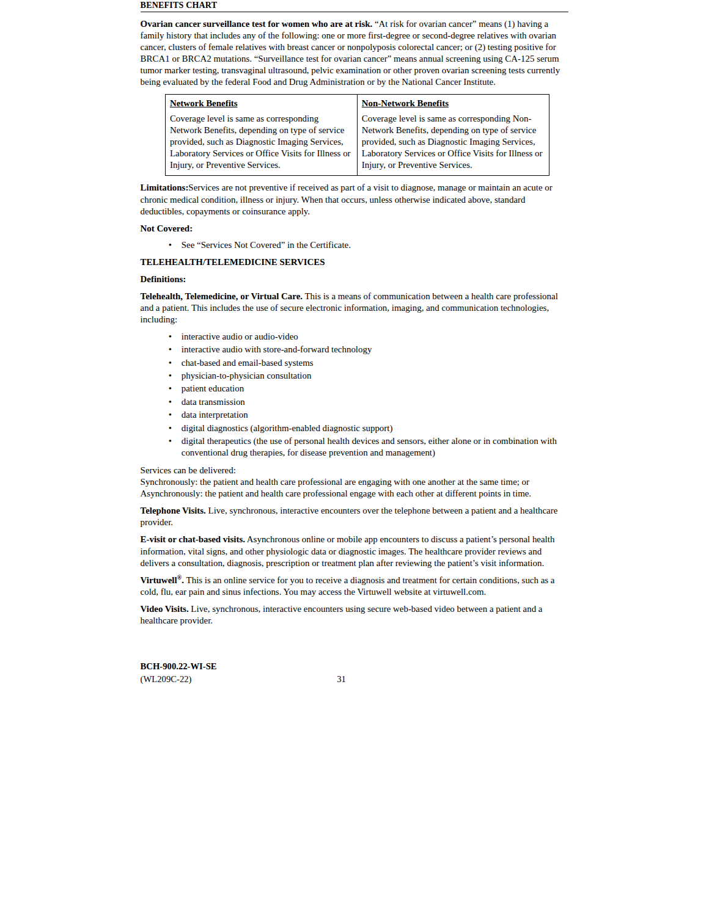BENEFITS CHART
Ovarian cancer surveillance test for women who are at risk. “At risk for ovarian cancer” means (1) having a family history that includes any of the following: one or more first-degree or second-degree relatives with ovarian cancer, clusters of female relatives with breast cancer or nonpolyposis colorectal cancer; or (2) testing positive for BRCA1 or BRCA2 mutations. “Surveillance test for ovarian cancer” means annual screening using CA-125 serum tumor marker testing, transvaginal ultrasound, pelvic examination or other proven ovarian screening tests currently being evaluated by the federal Food and Drug Administration or by the National Cancer Institute.
| Network Benefits Coverage level is same as corresponding Network Benefits, depending on type of service provided, such as Diagnostic Imaging Services, Laboratory Services or Office Visits for Illness or Injury, or Preventive Services. | Non-Network Benefits Coverage level is same as corresponding Non-Network Benefits, depending on type of service provided, such as Diagnostic Imaging Services, Laboratory Services or Office Visits for Illness or Injury, or Preventive Services. |
Limitations: Services are not preventive if received as part of a visit to diagnose, manage or maintain an acute or chronic medical condition, illness or injury. When that occurs, unless otherwise indicated above, standard deductibles, copayments or coinsurance apply.
Not Covered:
See “Services Not Covered” in the Certificate.
TELEHEALTH/TELEMEDICINE SERVICES
Definitions:
Telehealth, Telemedicine, or Virtual Care. This is a means of communication between a health care professional and a patient. This includes the use of secure electronic information, imaging, and communication technologies, including:
interactive audio or audio-video
interactive audio with store-and-forward technology
chat-based and email-based systems
physician-to-physician consultation
patient education
data transmission
data interpretation
digital diagnostics (algorithm-enabled diagnostic support)
digital therapeutics (the use of personal health devices and sensors, either alone or in combination with conventional drug therapies, for disease prevention and management)
Services can be delivered:
Synchronously: the patient and health care professional are engaging with one another at the same time; or
Asynchronously: the patient and health care professional engage with each other at different points in time.
Telephone Visits. Live, synchronous, interactive encounters over the telephone between a patient and a healthcare provider.
E-visit or chat-based visits. Asynchronous online or mobile app encounters to discuss a patient’s personal health information, vital signs, and other physiologic data or diagnostic images. The healthcare provider reviews and delivers a consultation, diagnosis, prescription or treatment plan after reviewing the patient’s visit information.
Virtuwell®. This is an online service for you to receive a diagnosis and treatment for certain conditions, such as a cold, flu, ear pain and sinus infections. You may access the Virtuwell website at virtuwell.com.
Video Visits. Live, synchronous, interactive encounters using secure web-based video between a patient and a healthcare provider.
BCH-900.22-WI-SE
(WL209C-22) 31